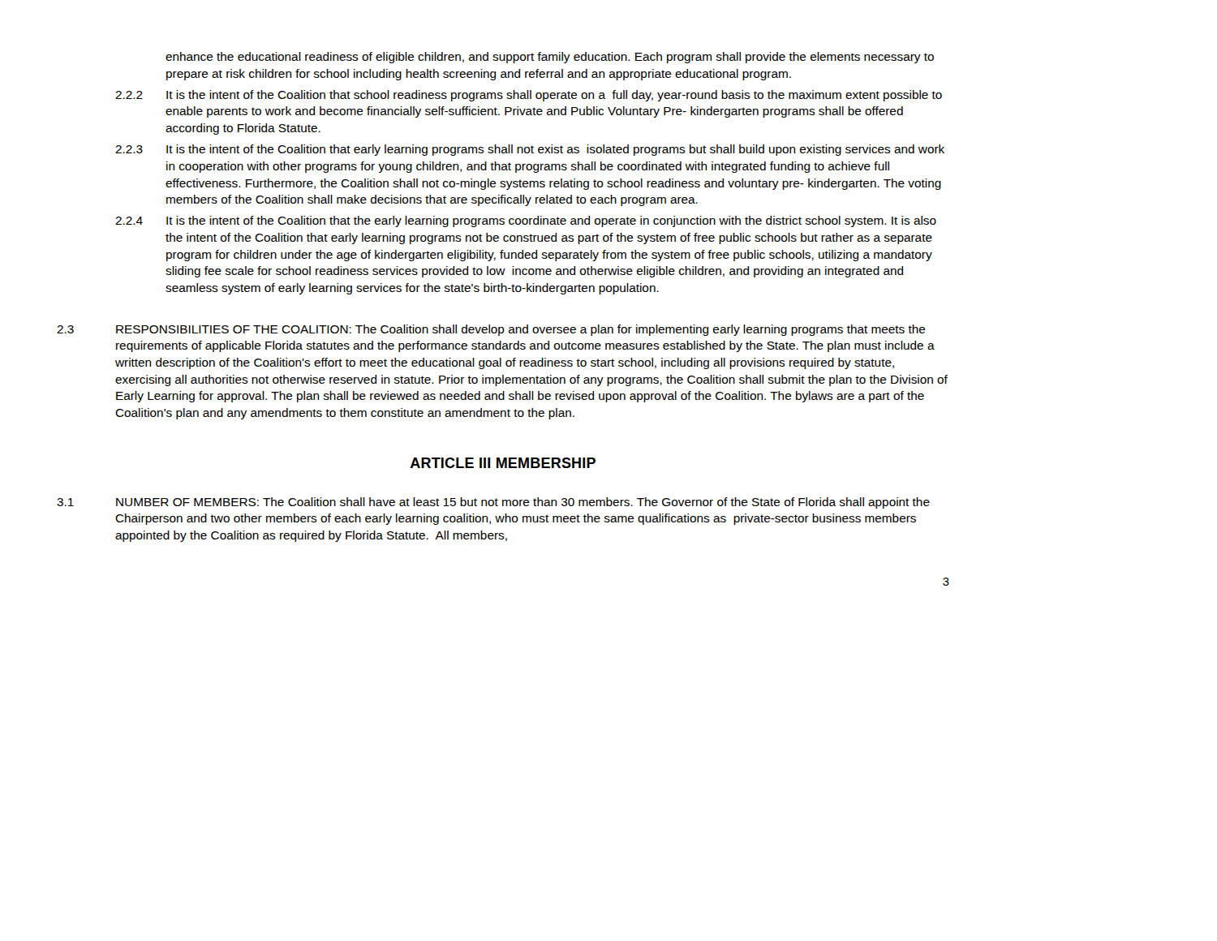enhance the educational readiness of eligible children, and support family education. Each program shall provide the elements necessary to prepare at risk children for school including health screening and referral and an appropriate educational program.
2.2.2
It is the intent of the Coalition that school readiness programs shall operate on a full day, year-round basis to the maximum extent possible to enable parents to work and become financially self-sufficient. Private and Public Voluntary Pre- kindergarten programs shall be offered according to Florida Statute.
2.2.3
It is the intent of the Coalition that early learning programs shall not exist as isolated programs but shall build upon existing services and work in cooperation with other programs for young children, and that programs shall be coordinated with integrated funding to achieve full effectiveness. Furthermore, the Coalition shall not co-mingle systems relating to school readiness and voluntary pre- kindergarten. The voting members of the Coalition shall make decisions that are specifically related to each program area.
2.2.4
It is the intent of the Coalition that the early learning programs coordinate and operate in conjunction with the district school system. It is also the intent of the Coalition that early learning programs not be construed as part of the system of free public schools but rather as a separate program for children under the age of kindergarten eligibility, funded separately from the system of free public schools, utilizing a mandatory sliding fee scale for school readiness services provided to low income and otherwise eligible children, and providing an integrated and seamless system of early learning services for the state's birth-to-kindergarten population.
2.3
RESPONSIBILITIES OF THE COALITION: The Coalition shall develop and oversee a plan for implementing early learning programs that meets the requirements of applicable Florida statutes and the performance standards and outcome measures established by the State. The plan must include a written description of the Coalition's effort to meet the educational goal of readiness to start school, including all provisions required by statute, exercising all authorities not otherwise reserved in statute. Prior to implementation of any programs, the Coalition shall submit the plan to the Division of Early Learning for approval. The plan shall be reviewed as needed and shall be revised upon approval of the Coalition. The bylaws are a part of the Coalition's plan and any amendments to them constitute an amendment to the plan.
ARTICLE III MEMBERSHIP
3.1
NUMBER OF MEMBERS: The Coalition shall have at least 15 but not more than 30 members. The Governor of the State of Florida shall appoint the Chairperson and two other members of each early learning coalition, who must meet the same qualifications as private-sector business members appointed by the Coalition as required by Florida Statute. All members,
3